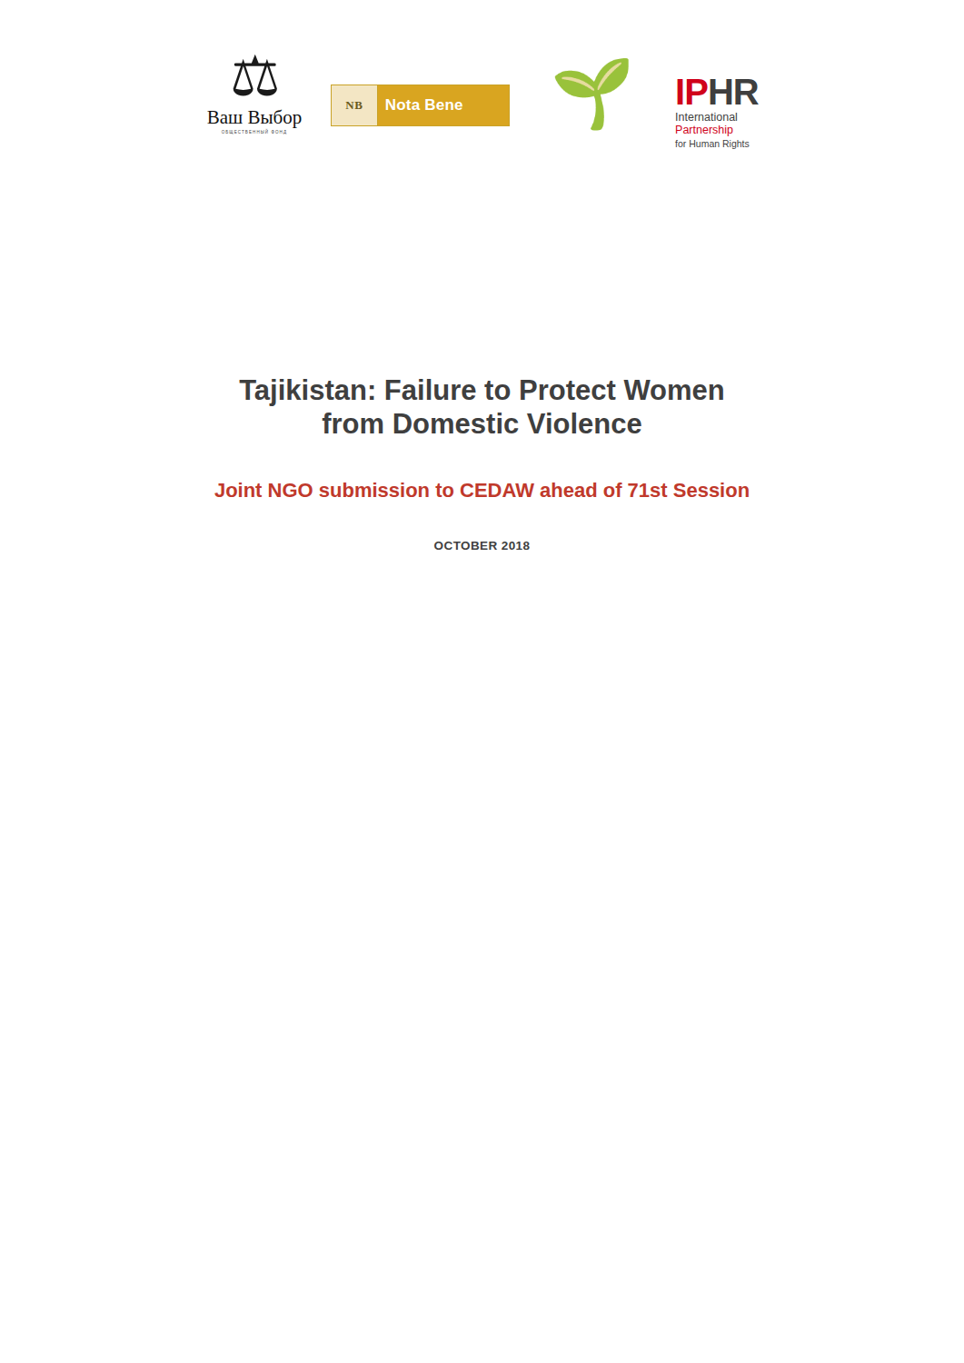⚖
Ваш Выбор
ОБЩЕСТВЕННЫЙ ФОНД
NB
Nota Bene
🌱
IPHR
International
Partnership
for Human Rights
Tajikistan: Failure to Protect Women from Domestic Violence
Joint NGO submission to CEDAW ahead of 71st Session
OCTOBER 2018